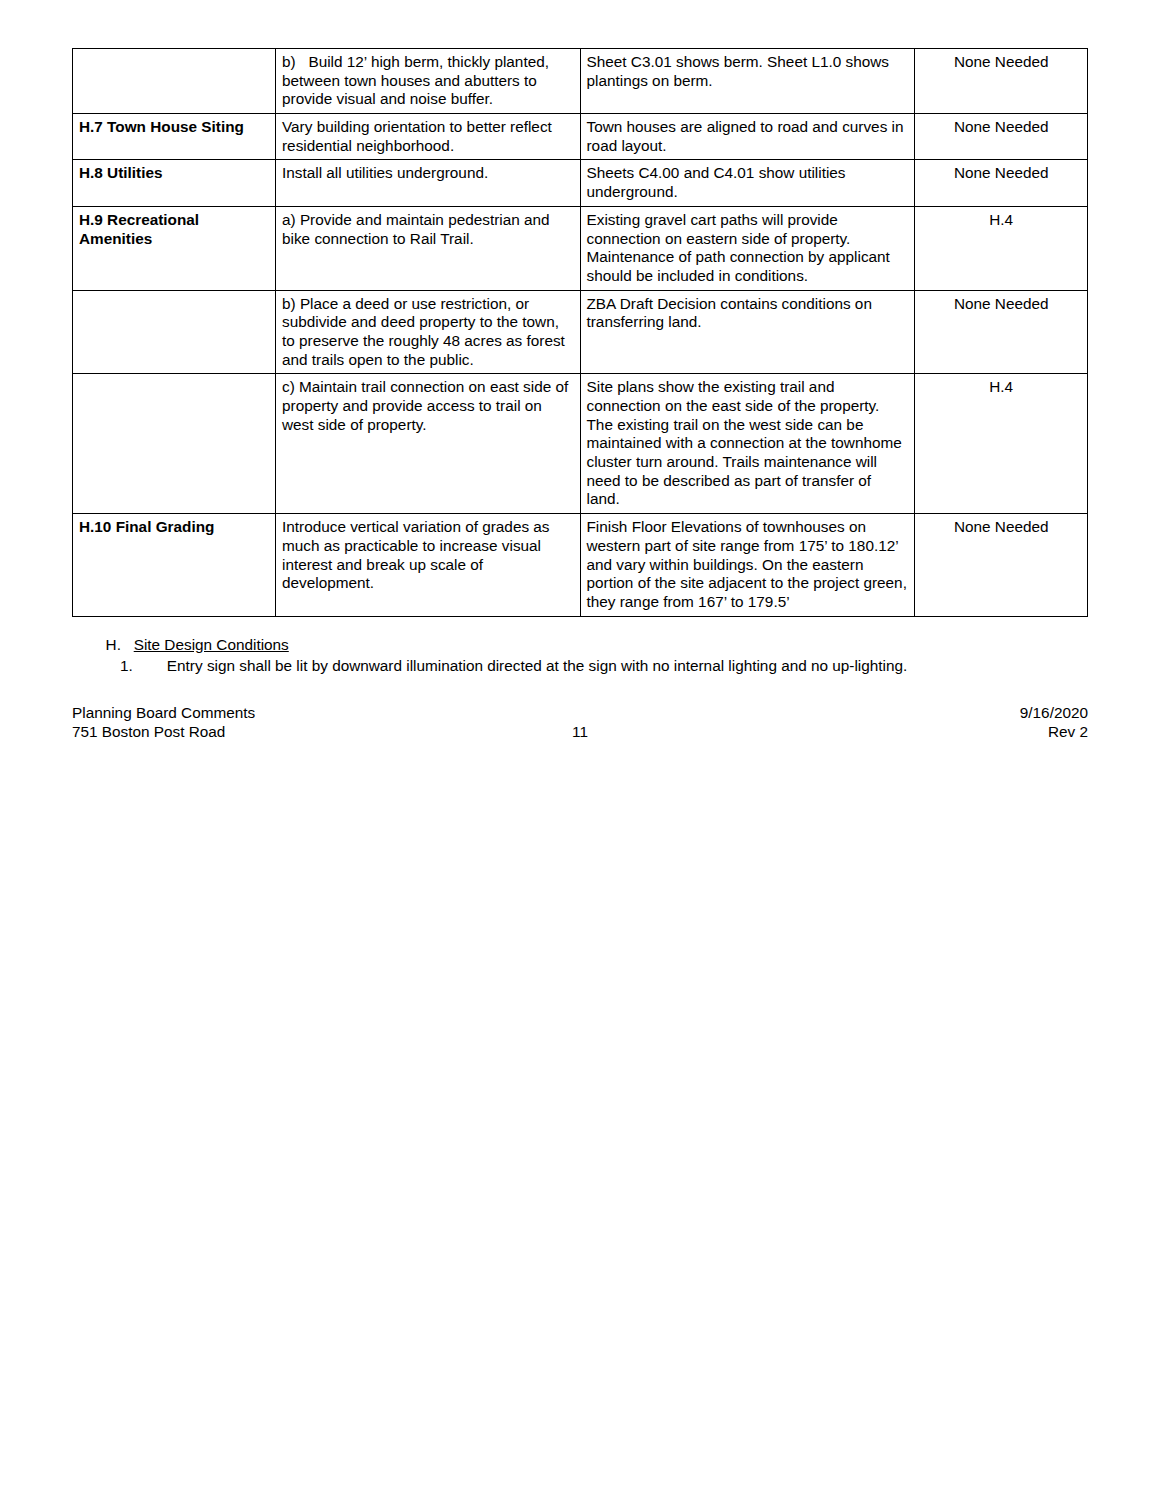| | b) Build 12’ high berm, thickly planted, between town houses and abutters to provide visual and noise buffer. | Sheet C3.01 shows berm. Sheet L1.0 shows plantings on berm. | None Needed |
| H.7 Town House Siting | Vary building orientation to better reflect residential neighborhood. | Town houses are aligned to road and curves in road layout. | None Needed |
| H.8 Utilities | Install all utilities underground. | Sheets C4.00 and C4.01 show utilities underground. | None Needed |
| H.9 Recreational Amenities | a) Provide and maintain pedestrian and bike connection to Rail Trail. | Existing gravel cart paths will provide connection on eastern side of property. Maintenance of path connection by applicant should be included in conditions. | H.4 |
| | b) Place a deed or use restriction, or subdivide and deed property to the town, to preserve the roughly 48 acres as forest and trails open to the public. | ZBA Draft Decision contains conditions on transferring land. | None Needed |
| | c) Maintain trail connection on east side of property and provide access to trail on west side of property. | Site plans show the existing trail and connection on the east side of the property. The existing trail on the west side can be maintained with a connection at the townhome cluster turn around. Trails maintenance will need to be described as part of transfer of land. | H.4 |
| H.10 Final Grading | Introduce vertical variation of grades as much as practicable to increase visual interest and break up scale of development. | Finish Floor Elevations of townhouses on western part of site range from 175’ to 180.12’ and vary within buildings. On the eastern portion of the site adjacent to the project green, they range from 167’ to 179.5’ | None Needed |
H. Site Design Conditions
1. Entry sign shall be lit by downward illumination directed at the sign with no internal lighting and no up-lighting.
Planning Board Comments
751 Boston Post Road
11
9/16/2020
Rev 2